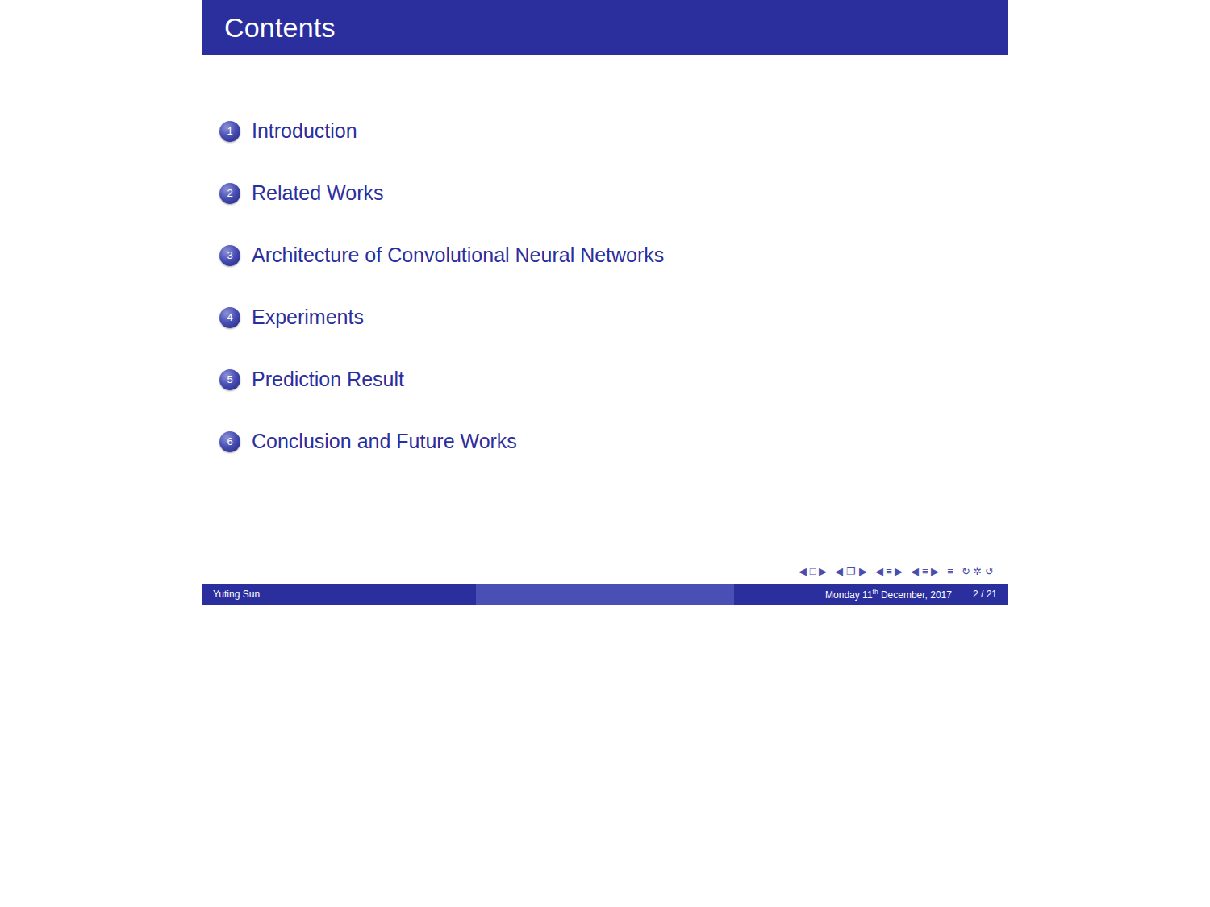Contents
Introduction
Related Works
Architecture of Convolutional Neural Networks
Experiments
Prediction Result
Conclusion and Future Works
◀ □ ▶ ◀ ❐ ▶ ◀ ≡ ▶ ◀ ≡ ▶ ≡ ↻ ✲ ↺
Yuting Sun
Monday 11th December, 2017 2 / 21